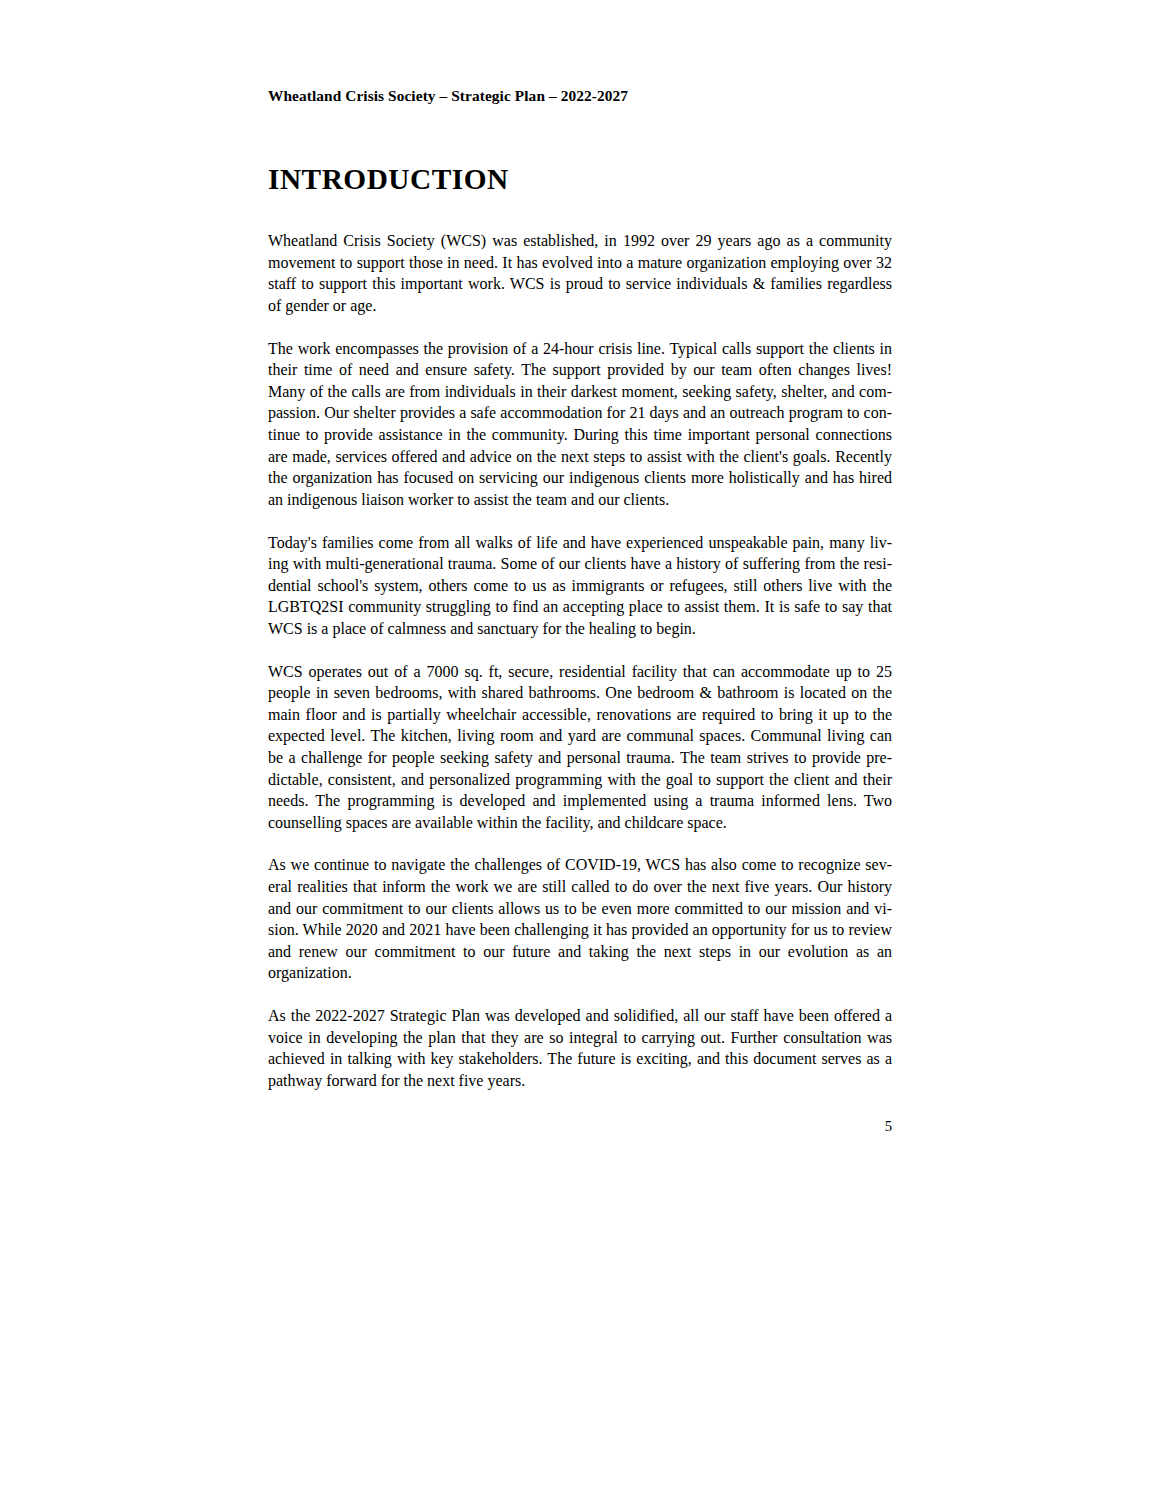Wheatland Crisis Society – Strategic Plan – 2022-2027
INTRODUCTION
Wheatland Crisis Society (WCS) was established, in 1992 over 29 years ago as a community movement to support those in need. It has evolved into a mature organization employing over 32 staff to support this important work. WCS is proud to service individuals & families regardless of gender or age.
The work encompasses the provision of a 24-hour crisis line. Typical calls support the clients in their time of need and ensure safety. The support provided by our team often changes lives! Many of the calls are from individuals in their darkest moment, seeking safety, shelter, and compassion. Our shelter provides a safe accommodation for 21 days and an outreach program to continue to provide assistance in the community. During this time important personal connections are made, services offered and advice on the next steps to assist with the client's goals. Recently the organization has focused on servicing our indigenous clients more holistically and has hired an indigenous liaison worker to assist the team and our clients.
Today's families come from all walks of life and have experienced unspeakable pain, many living with multi-generational trauma. Some of our clients have a history of suffering from the residential school's system, others come to us as immigrants or refugees, still others live with the LGBTQ2SI community struggling to find an accepting place to assist them. It is safe to say that WCS is a place of calmness and sanctuary for the healing to begin.
WCS operates out of a 7000 sq. ft, secure, residential facility that can accommodate up to 25 people in seven bedrooms, with shared bathrooms. One bedroom & bathroom is located on the main floor and is partially wheelchair accessible, renovations are required to bring it up to the expected level. The kitchen, living room and yard are communal spaces. Communal living can be a challenge for people seeking safety and personal trauma. The team strives to provide predictable, consistent, and personalized programming with the goal to support the client and their needs. The programming is developed and implemented using a trauma informed lens. Two counselling spaces are available within the facility, and childcare space.
As we continue to navigate the challenges of COVID-19, WCS has also come to recognize several realities that inform the work we are still called to do over the next five years. Our history and our commitment to our clients allows us to be even more committed to our mission and vision. While 2020 and 2021 have been challenging it has provided an opportunity for us to review and renew our commitment to our future and taking the next steps in our evolution as an organization.
As the 2022-2027 Strategic Plan was developed and solidified, all our staff have been offered a voice in developing the plan that they are so integral to carrying out. Further consultation was achieved in talking with key stakeholders. The future is exciting, and this document serves as a pathway forward for the next five years.
5